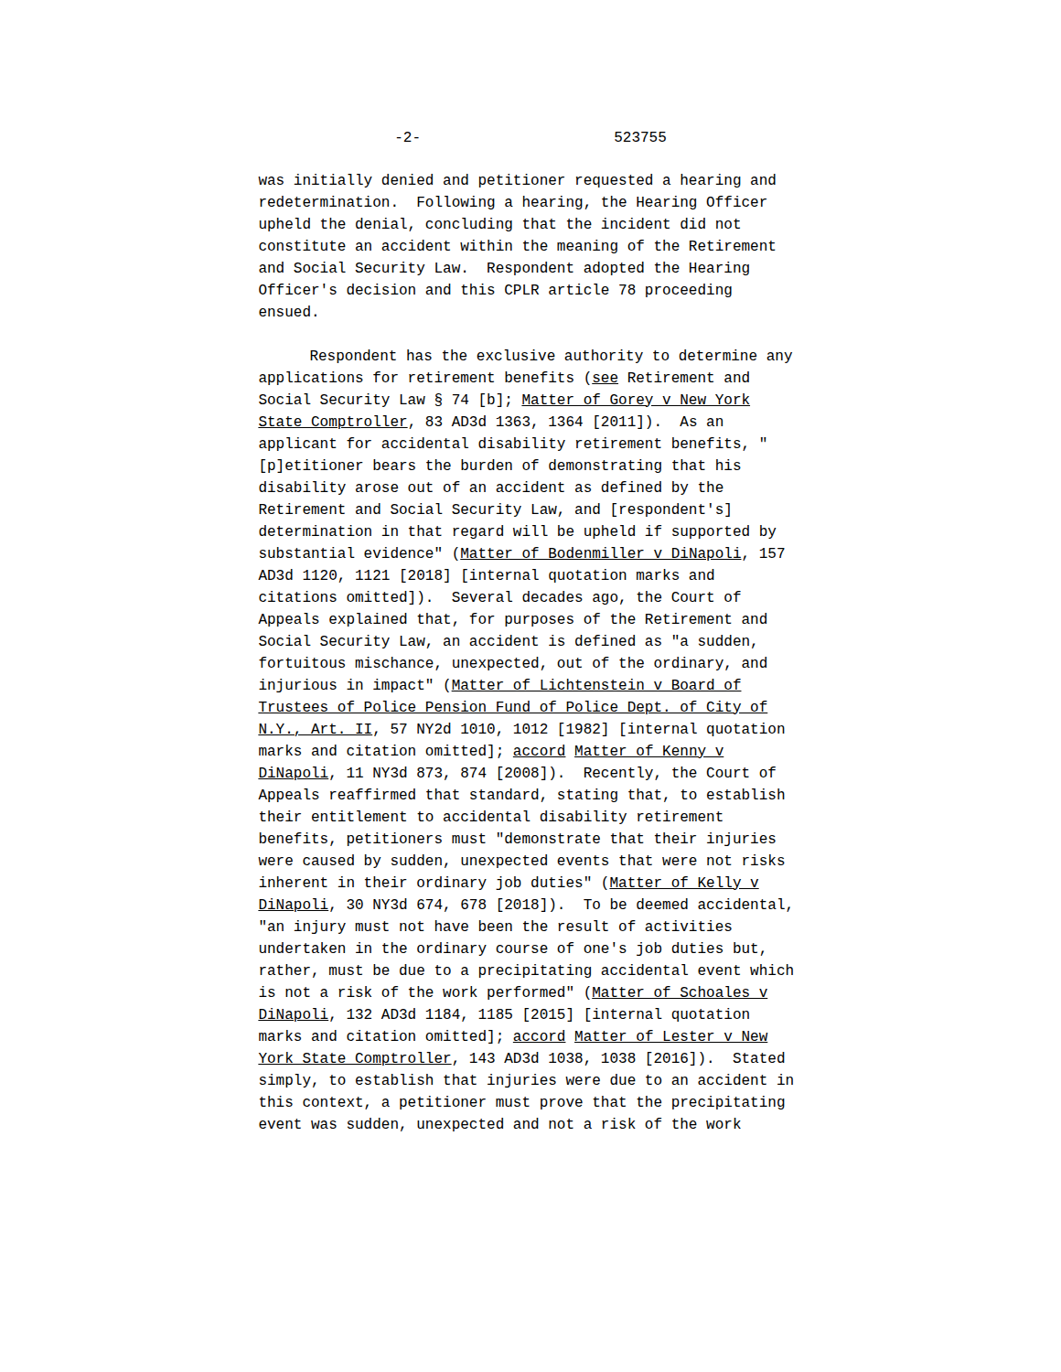-2-523755
was initially denied and petitioner requested a hearing and redetermination. Following a hearing, the Hearing Officer upheld the denial, concluding that the incident did not constitute an accident within the meaning of the Retirement and Social Security Law. Respondent adopted the Hearing Officer's decision and this CPLR article 78 proceeding ensued.
Respondent has the exclusive authority to determine any applications for retirement benefits (see Retirement and Social Security Law § 74 [b]; Matter of Gorey v New York State Comptroller, 83 AD3d 1363, 1364 [2011]). As an applicant for accidental disability retirement benefits, "[p]etitioner bears the burden of demonstrating that his disability arose out of an accident as defined by the Retirement and Social Security Law, and [respondent's] determination in that regard will be upheld if supported by substantial evidence" (Matter of Bodenmiller v DiNapoli, 157 AD3d 1120, 1121 [2018] [internal quotation marks and citations omitted]). Several decades ago, the Court of Appeals explained that, for purposes of the Retirement and Social Security Law, an accident is defined as "a sudden, fortuitous mischance, unexpected, out of the ordinary, and injurious in impact" (Matter of Lichtenstein v Board of Trustees of Police Pension Fund of Police Dept. of City of N.Y., Art. II, 57 NY2d 1010, 1012 [1982] [internal quotation marks and citation omitted]; accord Matter of Kenny v DiNapoli, 11 NY3d 873, 874 [2008]). Recently, the Court of Appeals reaffirmed that standard, stating that, to establish their entitlement to accidental disability retirement benefits, petitioners must "demonstrate that their injuries were caused by sudden, unexpected events that were not risks inherent in their ordinary job duties" (Matter of Kelly v DiNapoli, 30 NY3d 674, 678 [2018]). To be deemed accidental, "an injury must not have been the result of activities undertaken in the ordinary course of one's job duties but, rather, must be due to a precipitating accidental event which is not a risk of the work performed" (Matter of Schoales v DiNapoli, 132 AD3d 1184, 1185 [2015] [internal quotation marks and citation omitted]; accord Matter of Lester v New York State Comptroller, 143 AD3d 1038, 1038 [2016]). Stated simply, to establish that injuries were due to an accident in this context, a petitioner must prove that the precipitating event was sudden, unexpected and not a risk of the work